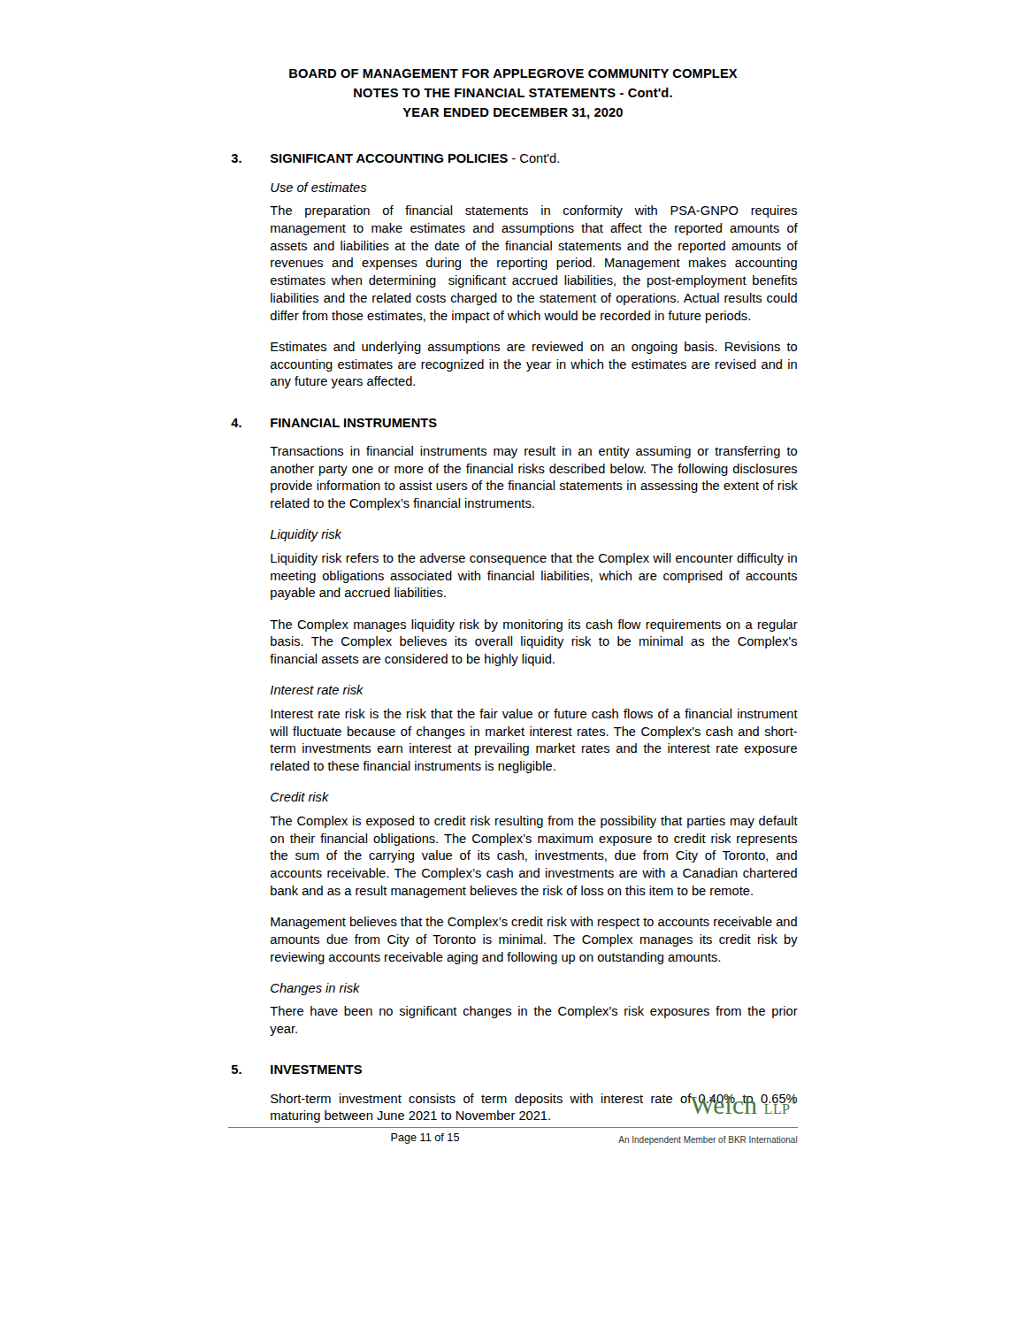BOARD OF MANAGEMENT FOR APPLEGROVE COMMUNITY COMPLEX
NOTES TO THE FINANCIAL STATEMENTS - Cont'd.
YEAR ENDED DECEMBER 31, 2020
3.
SIGNIFICANT ACCOUNTING POLICIES - Cont'd.
Use of estimates
The preparation of financial statements in conformity with PSA-GNPO requires management to make estimates and assumptions that affect the reported amounts of assets and liabilities at the date of the financial statements and the reported amounts of revenues and expenses during the reporting period. Management makes accounting estimates when determining significant accrued liabilities, the post-employment benefits liabilities and the related costs charged to the statement of operations. Actual results could differ from those estimates, the impact of which would be recorded in future periods.
Estimates and underlying assumptions are reviewed on an ongoing basis. Revisions to accounting estimates are recognized in the year in which the estimates are revised and in any future years affected.
4.
FINANCIAL INSTRUMENTS
Transactions in financial instruments may result in an entity assuming or transferring to another party one or more of the financial risks described below. The following disclosures provide information to assist users of the financial statements in assessing the extent of risk related to the Complex’s financial instruments.
Liquidity risk
Liquidity risk refers to the adverse consequence that the Complex will encounter difficulty in meeting obligations associated with financial liabilities, which are comprised of accounts payable and accrued liabilities.
The Complex manages liquidity risk by monitoring its cash flow requirements on a regular basis. The Complex believes its overall liquidity risk to be minimal as the Complex's financial assets are considered to be highly liquid.
Interest rate risk
Interest rate risk is the risk that the fair value or future cash flows of a financial instrument will fluctuate because of changes in market interest rates. The Complex's cash and short-term investments earn interest at prevailing market rates and the interest rate exposure related to these financial instruments is negligible.
Credit risk
The Complex is exposed to credit risk resulting from the possibility that parties may default on their financial obligations. The Complex’s maximum exposure to credit risk represents the sum of the carrying value of its cash, investments, due from City of Toronto, and accounts receivable. The Complex’s cash and investments are with a Canadian chartered bank and as a result management believes the risk of loss on this item to be remote.
Management believes that the Complex’s credit risk with respect to accounts receivable and amounts due from City of Toronto is minimal. The Complex manages its credit risk by reviewing accounts receivable aging and following up on outstanding amounts.
Changes in risk
There have been no significant changes in the Complex's risk exposures from the prior year.
5.
INVESTMENTS
Short-term investment consists of term deposits with interest rate of 0.40% to 0.65% maturing between June 2021 to November 2021.
Welch LLP®
Page 11 of 15
An Independent Member of BKR International